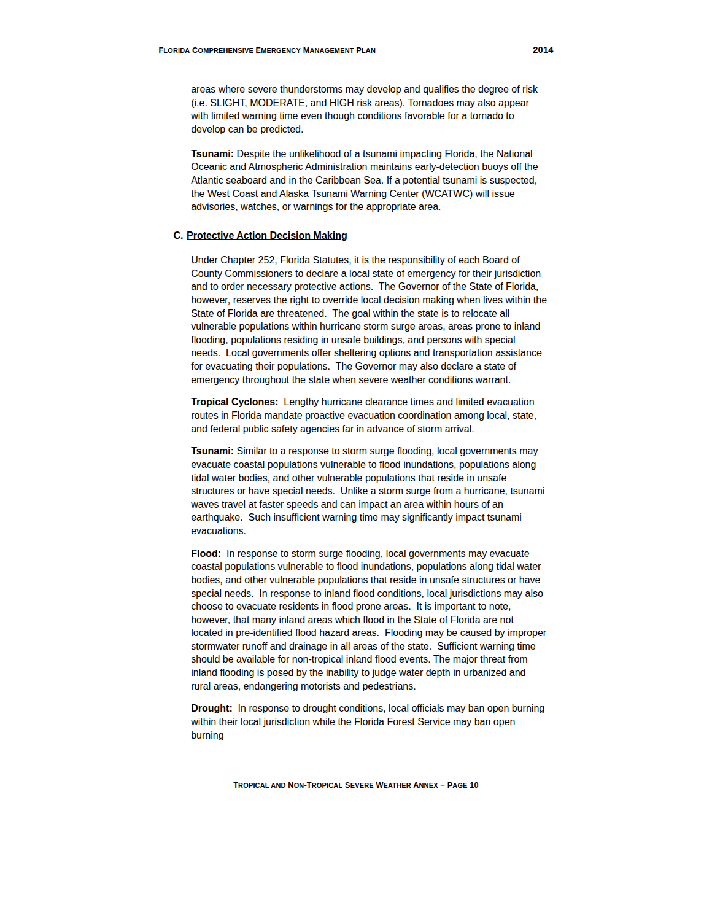FLORIDA COMPREHENSIVE EMERGENCY MANAGEMENT PLAN 2014
areas where severe thunderstorms may develop and qualifies the degree of risk (i.e. SLIGHT, MODERATE, and HIGH risk areas). Tornadoes may also appear with limited warning time even though conditions favorable for a tornado to develop can be predicted.
Tsunami: Despite the unlikelihood of a tsunami impacting Florida, the National Oceanic and Atmospheric Administration maintains early-detection buoys off the Atlantic seaboard and in the Caribbean Sea. If a potential tsunami is suspected, the West Coast and Alaska Tsunami Warning Center (WCATWC) will issue advisories, watches, or warnings for the appropriate area.
C. Protective Action Decision Making
Under Chapter 252, Florida Statutes, it is the responsibility of each Board of County Commissioners to declare a local state of emergency for their jurisdiction and to order necessary protective actions. The Governor of the State of Florida, however, reserves the right to override local decision making when lives within the State of Florida are threatened. The goal within the state is to relocate all vulnerable populations within hurricane storm surge areas, areas prone to inland flooding, populations residing in unsafe buildings, and persons with special needs. Local governments offer sheltering options and transportation assistance for evacuating their populations. The Governor may also declare a state of emergency throughout the state when severe weather conditions warrant.
Tropical Cyclones: Lengthy hurricane clearance times and limited evacuation routes in Florida mandate proactive evacuation coordination among local, state, and federal public safety agencies far in advance of storm arrival.
Tsunami: Similar to a response to storm surge flooding, local governments may evacuate coastal populations vulnerable to flood inundations, populations along tidal water bodies, and other vulnerable populations that reside in unsafe structures or have special needs. Unlike a storm surge from a hurricane, tsunami waves travel at faster speeds and can impact an area within hours of an earthquake. Such insufficient warning time may significantly impact tsunami evacuations.
Flood: In response to storm surge flooding, local governments may evacuate coastal populations vulnerable to flood inundations, populations along tidal water bodies, and other vulnerable populations that reside in unsafe structures or have special needs. In response to inland flood conditions, local jurisdictions may also choose to evacuate residents in flood prone areas. It is important to note, however, that many inland areas which flood in the State of Florida are not located in pre-identified flood hazard areas. Flooding may be caused by improper stormwater runoff and drainage in all areas of the state. Sufficient warning time should be available for non-tropical inland flood events. The major threat from inland flooding is posed by the inability to judge water depth in urbanized and rural areas, endangering motorists and pedestrians.
Drought: In response to drought conditions, local officials may ban open burning within their local jurisdiction while the Florida Forest Service may ban open burning
TROPICAL AND NON-TROPICAL SEVERE WEATHER ANNEX − PAGE 10